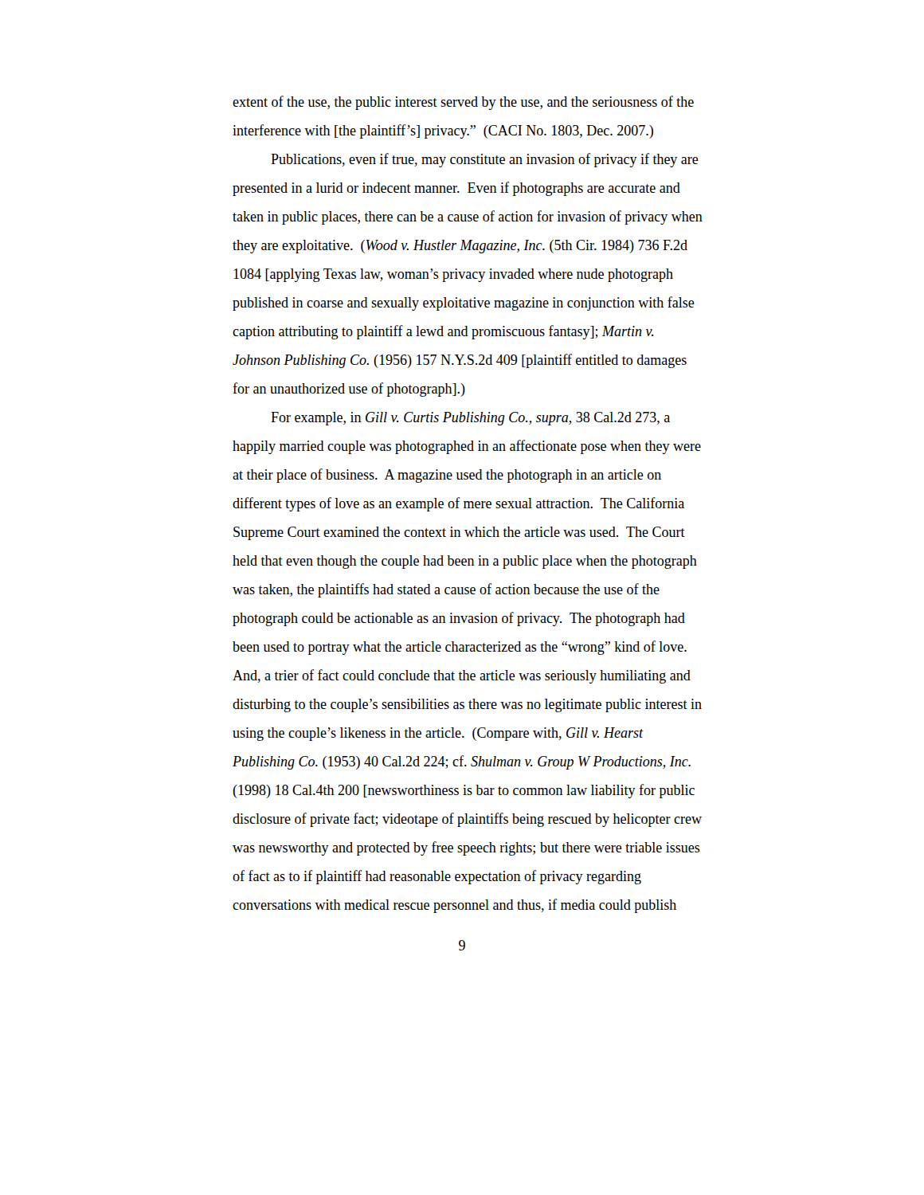extent of the use, the public interest served by the use, and the seriousness of the interference with [the plaintiff’s] privacy.” (CACI No. 1803, Dec. 2007.)
Publications, even if true, may constitute an invasion of privacy if they are presented in a lurid or indecent manner. Even if photographs are accurate and taken in public places, there can be a cause of action for invasion of privacy when they are exploitative. (Wood v. Hustler Magazine, Inc. (5th Cir. 1984) 736 F.2d 1084 [applying Texas law, woman’s privacy invaded where nude photograph published in coarse and sexually exploitative magazine in conjunction with false caption attributing to plaintiff a lewd and promiscuous fantasy]; Martin v. Johnson Publishing Co. (1956) 157 N.Y.S.2d 409 [plaintiff entitled to damages for an unauthorized use of photograph].)
For example, in Gill v. Curtis Publishing Co., supra, 38 Cal.2d 273, a happily married couple was photographed in an affectionate pose when they were at their place of business. A magazine used the photograph in an article on different types of love as an example of mere sexual attraction. The California Supreme Court examined the context in which the article was used. The Court held that even though the couple had been in a public place when the photograph was taken, the plaintiffs had stated a cause of action because the use of the photograph could be actionable as an invasion of privacy. The photograph had been used to portray what the article characterized as the “wrong” kind of love. And, a trier of fact could conclude that the article was seriously humiliating and disturbing to the couple’s sensibilities as there was no legitimate public interest in using the couple’s likeness in the article. (Compare with, Gill v. Hearst Publishing Co. (1953) 40 Cal.2d 224; cf. Shulman v. Group W Productions, Inc. (1998) 18 Cal.4th 200 [newsworthiness is bar to common law liability for public disclosure of private fact; videotape of plaintiffs being rescued by helicopter crew was newsworthy and protected by free speech rights; but there were triable issues of fact as to if plaintiff had reasonable expectation of privacy regarding conversations with medical rescue personnel and thus, if media could publish
9